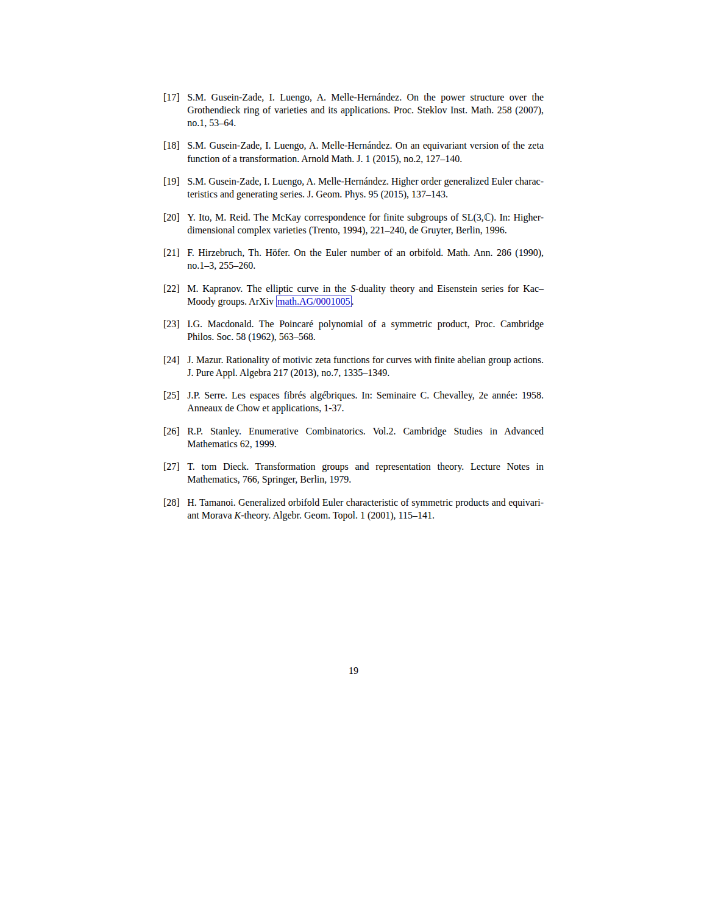[17] S.M. Gusein-Zade, I. Luengo, A. Melle-Hernández. On the power structure over the Grothendieck ring of varieties and its applications. Proc. Steklov Inst. Math. 258 (2007), no.1, 53–64.
[18] S.M. Gusein-Zade, I. Luengo, A. Melle-Hernández. On an equivariant version of the zeta function of a transformation. Arnold Math. J. 1 (2015), no.2, 127–140.
[19] S.M. Gusein-Zade, I. Luengo, A. Melle-Hernández. Higher order generalized Euler characteristics and generating series. J. Geom. Phys. 95 (2015), 137–143.
[20] Y. Ito, M. Reid. The McKay correspondence for finite subgroups of SL(3,ℂ). In: Higher-dimensional complex varieties (Trento, 1994), 221–240, de Gruyter, Berlin, 1996.
[21] F. Hirzebruch, Th. Höfer. On the Euler number of an orbifold. Math. Ann. 286 (1990), no.1–3, 255–260.
[22] M. Kapranov. The elliptic curve in the S-duality theory and Eisenstein series for Kac–Moody groups. ArXiv math.AG/0001005.
[23] I.G. Macdonald. The Poincaré polynomial of a symmetric product, Proc. Cambridge Philos. Soc. 58 (1962), 563–568.
[24] J. Mazur. Rationality of motivic zeta functions for curves with finite abelian group actions. J. Pure Appl. Algebra 217 (2013), no.7, 1335–1349.
[25] J.P. Serre. Les espaces fibrés algébriques. In: Seminaire C. Chevalley, 2e année: 1958. Anneaux de Chow et applications, 1-37.
[26] R.P. Stanley. Enumerative Combinatorics. Vol.2. Cambridge Studies in Advanced Mathematics 62, 1999.
[27] T. tom Dieck. Transformation groups and representation theory. Lecture Notes in Mathematics, 766, Springer, Berlin, 1979.
[28] H. Tamanoi. Generalized orbifold Euler characteristic of symmetric products and equivariant Morava K-theory. Algebr. Geom. Topol. 1 (2001), 115–141.
19